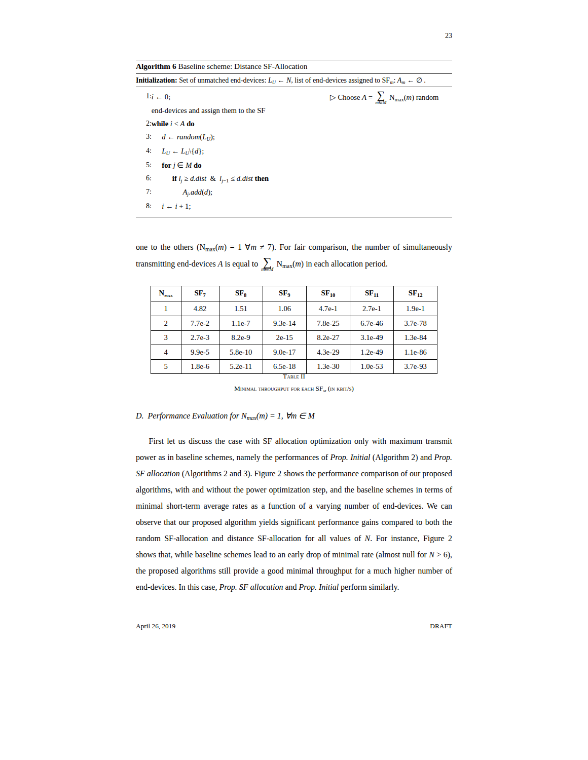23
Algorithm 6 Baseline scheme: Distance SF-Allocation
Initialization: Set of unmatched end-devices: LU ← N, list of end-devices assigned to SFm: Am ← ∅ .
| 1: | i ← 0; ▷ Choose A = ∑ m ∈ M N max ( m ) random end-devices and assign them to the SF |
| 2: | while i < A do |
| 3: | d ← random ( L U ); |
| 4: | L U ← L U \ { d }; |
| 5: | for j ∈ M do |
| 6: | if l j ≥ d.dist & l j −1 ≤ d.dist then |
| 7: | A j . add ( d ); |
| 8: | i ← i + 1; |
one to the others (Nmax(m) = 1 ∀m ≠ 7). For fair comparison, the number of simultaneously transmitting end-devices A is equal to ∑m∈M Nmax(m) in each allocation period.
| N max | SF 7 | SF 8 | SF 9 | SF 10 | SF 11 | SF 12 |
| --- | --- | --- | --- | --- | --- | --- |
| 1 | 4.82 | 1.51 | 1.06 | 4.7e-1 | 2.7e-1 | 1.9e-1 |
| 2 | 7.7e-2 | 1.1e-7 | 9.3e-14 | 7.8e-25 | 6.7e-46 | 3.7e-78 |
| 3 | 2.7e-3 | 8.2e-9 | 2e-15 | 8.2e-27 | 3.1e-49 | 1.3e-84 |
| 4 | 9.9e-5 | 5.8e-10 | 9.0e-17 | 4.3e-29 | 1.2e-49 | 1.1e-86 |
| 5 | 1.8e-6 | 5.2e-11 | 6.5e-18 | 1.3e-30 | 1.0e-53 | 3.7e-93 |
Table II
Minimal throughput for each SFm (in kbit/s)
D. Performance Evaluation for Nmax(m) = 1, ∀m ∈ M
First let us discuss the case with SF allocation optimization only with maximum transmit power as in baseline schemes, namely the performances of Prop. Initial (Algorithm 2) and Prop. SF allocation (Algorithms 2 and 3). Figure 2 shows the performance comparison of our proposed algorithms, with and without the power optimization step, and the baseline schemes in terms of minimal short-term average rates as a function of a varying number of end-devices. We can observe that our proposed algorithm yields significant performance gains compared to both the random SF-allocation and distance SF-allocation for all values of N. For instance, Figure 2 shows that, while baseline schemes lead to an early drop of minimal rate (almost null for N > 6), the proposed algorithms still provide a good minimal throughput for a much higher number of end-devices. In this case, Prop. SF allocation and Prop. Initial perform similarly.
April 26, 2019
DRAFT